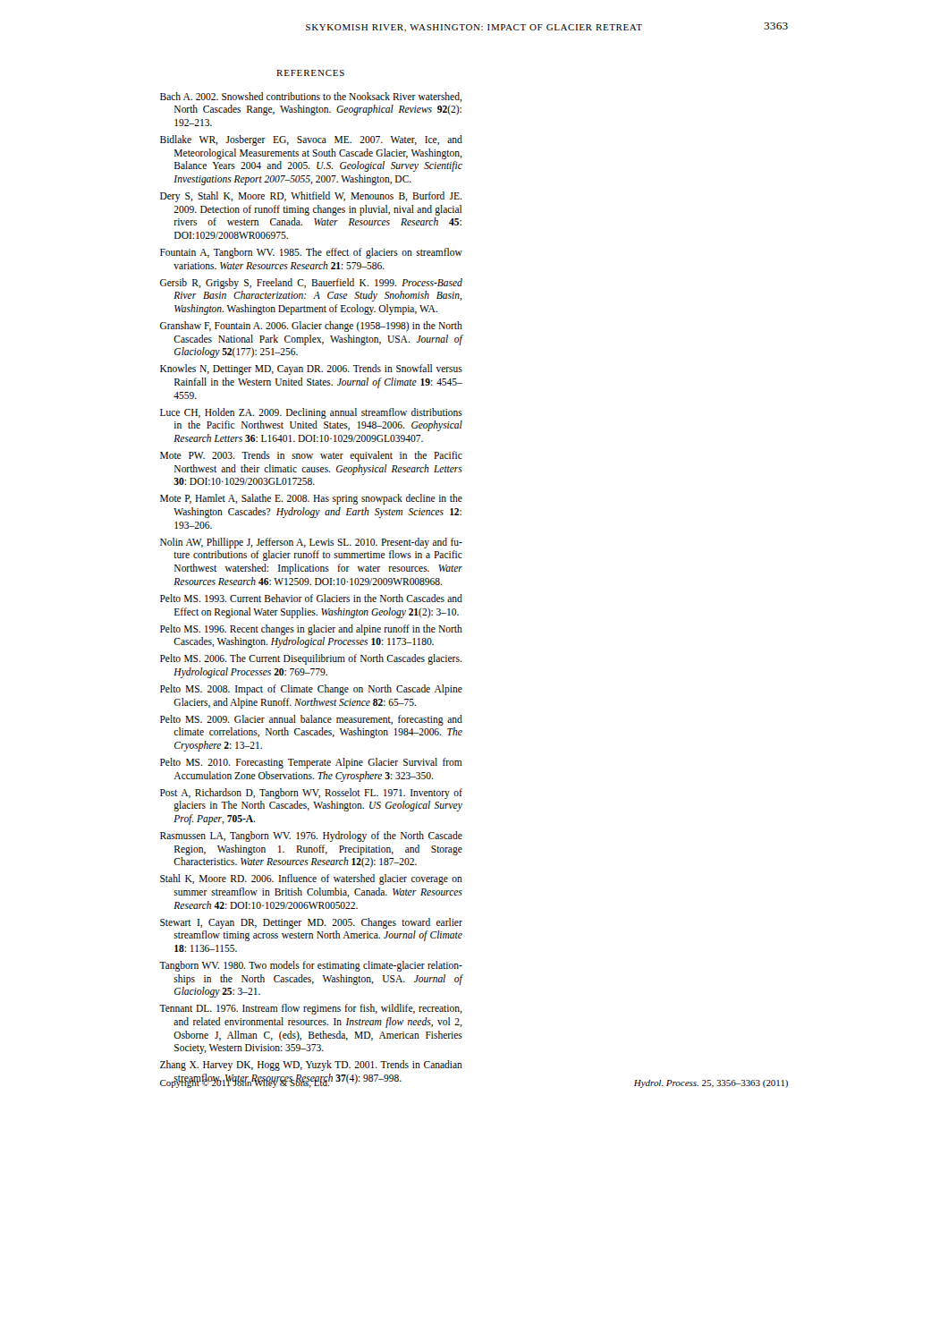Skykomish River, Washington: Impact of Glacier Retreat 3363
References
Bach A. 2002. Snowshed contributions to the Nooksack River watershed, North Cascades Range, Washington. Geographical Reviews 92(2): 192–213.
Bidlake WR, Josberger EG, Savoca ME. 2007. Water, Ice, and Meteorological Measurements at South Cascade Glacier, Washington, Balance Years 2004 and 2005. U.S. Geological Survey Scientific Investigations Report 2007–5055, 2007. Washington, DC.
Dery S, Stahl K, Moore RD, Whitfield W, Menounos B, Burford JE. 2009. Detection of runoff timing changes in pluvial, nival and glacial rivers of western Canada. Water Resources Research 45: DOI:1029/2008WR006975.
Fountain A, Tangborn WV. 1985. The effect of glaciers on streamflow variations. Water Resources Research 21: 579–586.
Gersib R, Grigsby S, Freeland C, Bauerfield K. 1999. Process-Based River Basin Characterization: A Case Study Snohomish Basin, Washington. Washington Department of Ecology. Olympia, WA.
Granshaw F, Fountain A. 2006. Glacier change (1958–1998) in the North Cascades National Park Complex, Washington, USA. Journal of Glaciology 52(177): 251–256.
Knowles N, Dettinger MD, Cayan DR. 2006. Trends in Snowfall versus Rainfall in the Western United States. Journal of Climate 19: 4545–4559.
Luce CH, Holden ZA. 2009. Declining annual streamflow distributions in the Pacific Northwest United States, 1948–2006. Geophysical Research Letters 36: L16401. DOI:10·1029/2009GL039407.
Mote PW. 2003. Trends in snow water equivalent in the Pacific Northwest and their climatic causes. Geophysical Research Letters 30: DOI:10·1029/2003GL017258.
Mote P, Hamlet A, Salathe E. 2008. Has spring snowpack decline in the Washington Cascades? Hydrology and Earth System Sciences 12: 193–206.
Nolin AW, Phillippe J, Jefferson A, Lewis SL. 2010. Present-day and future contributions of glacier runoff to summertime flows in a Pacific Northwest watershed: Implications for water resources. Water Resources Research 46: W12509. DOI:10·1029/2009WR008968.
Pelto MS. 1993. Current Behavior of Glaciers in the North Cascades and Effect on Regional Water Supplies. Washington Geology 21(2): 3–10.
Pelto MS. 1996. Recent changes in glacier and alpine runoff in the North Cascades, Washington. Hydrological Processes 10: 1173–1180.
Pelto MS. 2006. The Current Disequilibrium of North Cascades glaciers. Hydrological Processes 20: 769–779.
Pelto MS. 2008. Impact of Climate Change on North Cascade Alpine Glaciers, and Alpine Runoff. Northwest Science 82: 65–75.
Pelto MS. 2009. Glacier annual balance measurement, forecasting and climate correlations, North Cascades, Washington 1984–2006. The Cryosphere 2: 13–21.
Pelto MS. 2010. Forecasting Temperate Alpine Glacier Survival from Accumulation Zone Observations. The Cyrosphere 3: 323–350.
Post A, Richardson D, Tangborn WV, Rosselot FL. 1971. Inventory of glaciers in The North Cascades, Washington. US Geological Survey Prof. Paper, 705-A.
Rasmussen LA, Tangborn WV. 1976. Hydrology of the North Cascade Region, Washington 1. Runoff, Precipitation, and Storage Characteristics. Water Resources Research 12(2): 187–202.
Stahl K, Moore RD. 2006. Influence of watershed glacier coverage on summer streamflow in British Columbia, Canada. Water Resources Research 42: DOI:10·1029/2006WR005022.
Stewart I, Cayan DR, Dettinger MD. 2005. Changes toward earlier streamflow timing across western North America. Journal of Climate 18: 1136–1155.
Tangborn WV. 1980. Two models for estimating climate-glacier relationships in the North Cascades, Washington, USA. Journal of Glaciology 25: 3–21.
Tennant DL. 1976. Instream flow regimens for fish, wildlife, recreation, and related environmental resources. In Instream flow needs, vol 2, Osborne J, Allman C, (eds), Bethesda, MD, American Fisheries Society, Western Division: 359–373.
Zhang X. Harvey DK, Hogg WD, Yuzyk TD. 2001. Trends in Canadian streamflow. Water Resources Research 37(4): 987–998.
Copyright © 2011 John Wiley & Sons, Ltd.
Hydrol. Process. 25, 3356–3363 (2011)